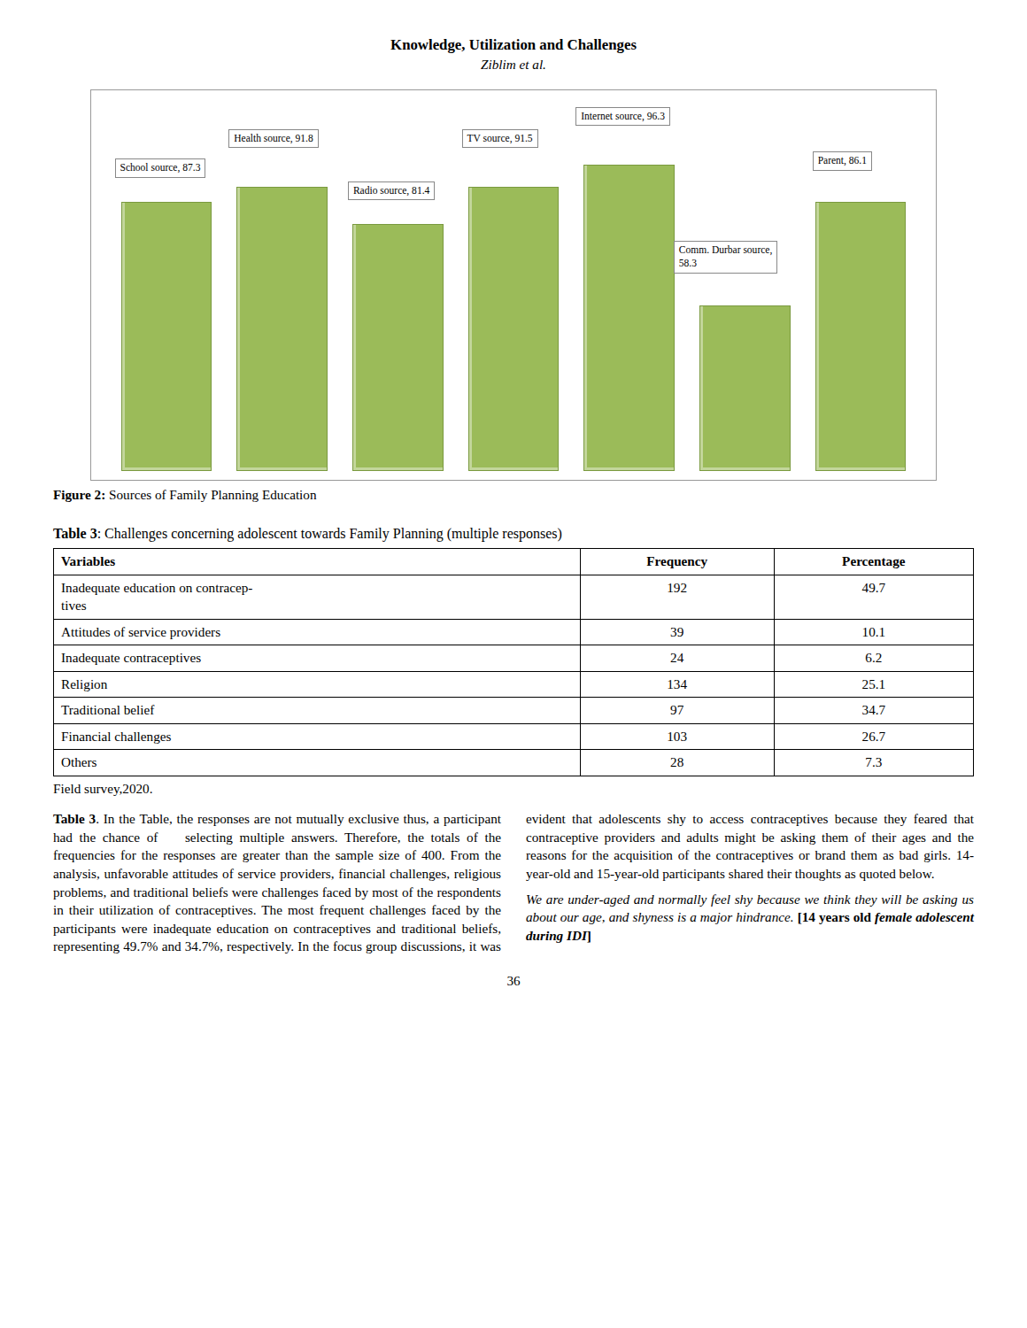Knowledge, Utilization and Challenges
Ziblim et al.
School source, 87.3
Health source, 91.8
Radio source, 81.4
TV source, 91.5
Internet source, 96.3
Comm. Durbar source,
58.3
Parent, 86.1
Figure 2: Sources of Family Planning Education
Table 3: Challenges concerning adolescent towards Family Planning (multiple responses)
| Variables | Frequency | Percentage |
| --- | --- | --- |
| Inadequate education on contracep- tives | 192 | 49.7 |
| Attitudes of service providers | 39 | 10.1 |
| Inadequate contraceptives | 24 | 6.2 |
| Religion | 134 | 25.1 |
| Traditional belief | 97 | 34.7 |
| Financial challenges | 103 | 26.7 |
| Others | 28 | 7.3 |
Field survey,2020.
Table 3. In the Table, the responses are not mutually exclusive thus, a participant had the chance of selecting multiple answers. Therefore, the totals of the frequencies for the responses are greater than the sample size of 400. From the analysis, unfavorable attitudes of service providers, financial challenges, religious problems, and traditional beliefs were challenges faced by most of the respondents in their utilization of contraceptives. The most frequent challenges faced by the participants were inadequate education on contraceptives and traditional beliefs, representing 49.7% and 34.7%, respectively. In the focus group discussions, it was evident that adolescents shy to access contraceptives because they feared that contraceptive providers and adults might be asking them of their ages and the reasons for the acquisition of the contraceptives or brand them as bad girls. 14-year-old and 15-year-old participants shared their thoughts as quoted below.
We are under-aged and normally feel shy because we think they will be asking us about our age, and shyness is a major hindrance. [14 years old female adolescent during IDI]
36